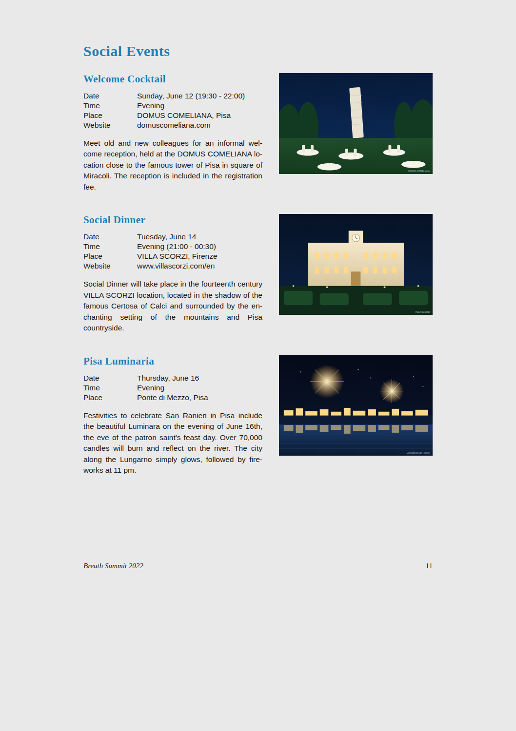Social Events
Welcome Cocktail
| Date | Sunday, June 12 (19:30 - 22:00) |
| Time | Evening |
| Place | DOMUS COMELIANA, Pisa |
| Website | domuscomeliana.com |
Meet old and new colleagues for an informal welcome reception, held at the DOMUS COMELIANA location close to the famous tower of Pisa in square of Miracoli. The reception is included in the registration fee.
Social Dinner
| Date | Tuesday, June 14 |
| Time | Evening (21:00 - 00:30) |
| Place | VILLA SCORZI, Firenze |
| Website | www.villascorzi.com/en |
Social Dinner will take place in the fourteenth century VILLA SCORZI location, located in the shadow of the famous Certosa of Calci and surrounded by the enchanting setting of the mountains and Pisa countryside.
Pisa Luminaria
| Date | Thursday, June 16 |
| Time | Evening |
| Place | Ponte di Mezzo, Pisa |
Festivities to celebrate San Ranieri in Pisa include the beautiful Luminara on the evening of June 16th, the eve of the patron saint's feast day. Over 70,000 candles will burn and reflect on the river. The city along the Lungarno simply glows, followed by fireworks at 11 pm.
Breath Summit 2022 11